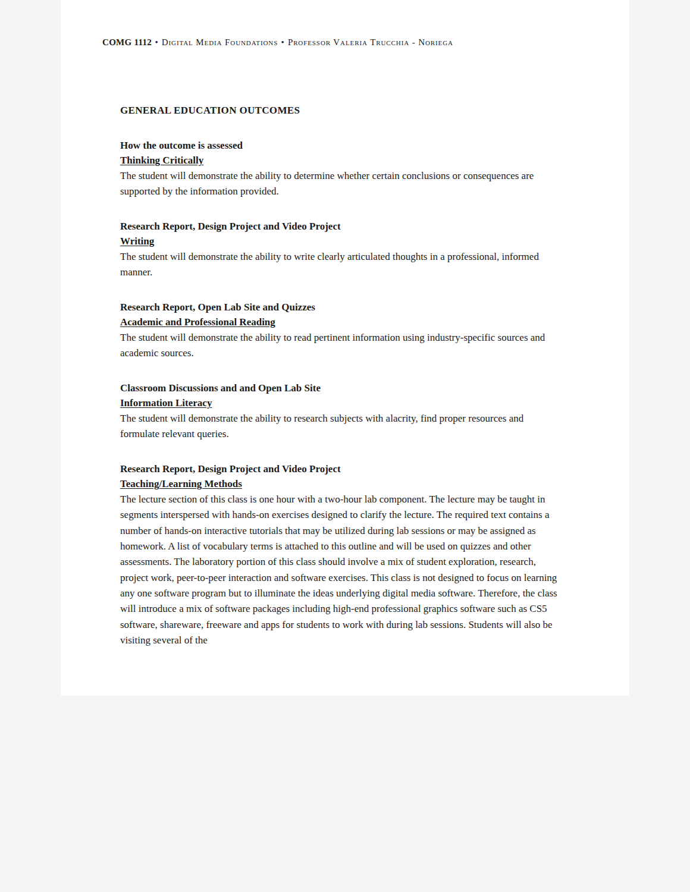COMG 1112•Digital Media Foundations•Professor Valeria Trucchia - Noriega
GENERAL EDUCATION OUTCOMES
How the outcome is assessed
Thinking Critically
The student will demonstrate the ability to determine whether certain conclusions or consequences are supported by the information provided.
Research Report, Design Project and Video Project
Writing
The student will demonstrate the ability to write clearly articulated thoughts in a professional, informed manner.
Research Report, Open Lab Site and Quizzes
Academic and Professional Reading
The student will demonstrate the ability to read pertinent information using industry-specific sources and academic sources.
Classroom Discussions and and Open Lab Site
Information Literacy
The student will demonstrate the ability to research subjects with alacrity, find proper resources and formulate relevant queries.
Research Report, Design Project and Video Project
Teaching/Learning Methods
The lecture section of this class is one hour with a two-hour lab component. The lecture may be taught in segments interspersed with hands-on exercises designed to clarify the lecture. The required text contains a number of hands-on interactive tutorials that may be utilized during lab sessions or may be assigned as homework. A list of vocabulary terms is attached to this outline and will be used on quizzes and other assessments. The laboratory portion of this class should involve a mix of student exploration, research, project work, peer-to-peer interaction and software exercises. This class is not designed to focus on learning any one software program but to illuminate the ideas underlying digital media software. Therefore, the class will introduce a mix of software packages including high-end professional graphics software such as CS5 software, shareware, freeware and apps for students to work with during lab sessions. Students will also be visiting several of the